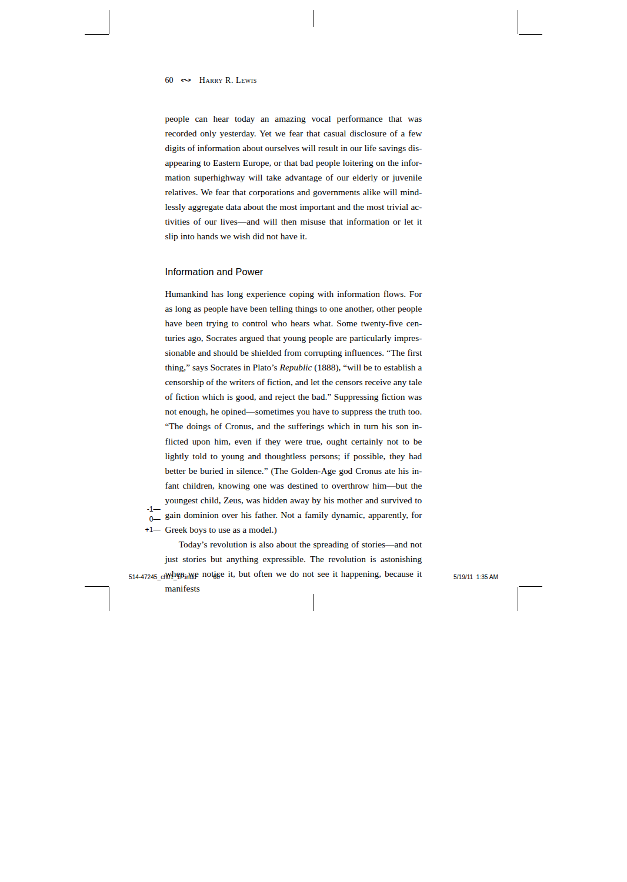60∾Harry R. Lewis
people can hear today an amazing vocal performance that was recorded only yesterday. Yet we fear that casual disclosure of a few digits of information about ourselves will result in our life savings disappearing to Eastern Europe, or that bad people loitering on the information superhighway will take advantage of our elderly or juvenile relatives. We fear that corporations and governments alike will mindlessly aggregate data about the most important and the most trivial activities of our lives—and will then misuse that information or let it slip into hands we wish did not have it.
Information and Power
Humankind has long experience coping with information flows. For as long as people have been telling things to one another, other people have been trying to control who hears what. Some twenty-five centuries ago, Socrates argued that young people are particularly impressionable and should be shielded from corrupting influences. “The first thing,” says Socrates in Plato’s Republic (1888), “will be to establish a censorship of the writers of fiction, and let the censors receive any tale of fiction which is good, and reject the bad.” Suppressing fiction was not enough, he opined—sometimes you have to suppress the truth too. “The doings of Cronus, and the sufferings which in turn his son inflicted upon him, even if they were true, ought certainly not to be lightly told to young and thoughtless persons; if possible, they had better be buried in silence.” (The Golden-Age god Cronus ate his infant children, knowing one was destined to overthrow him—but the youngest child, Zeus, was hidden away by his mother and survived to gain dominion over his father. Not a family dynamic, apparently, for Greek boys to use as a model.)
Today’s revolution is also about the spreading of stories—and not just stories but anything expressible. The revolution is astonishing when we notice it, but often we do not see it happening, because it manifests
-1—
0—
+1—
514-47245_ch01_1P.indd 60
5/19/11 1:35 AM